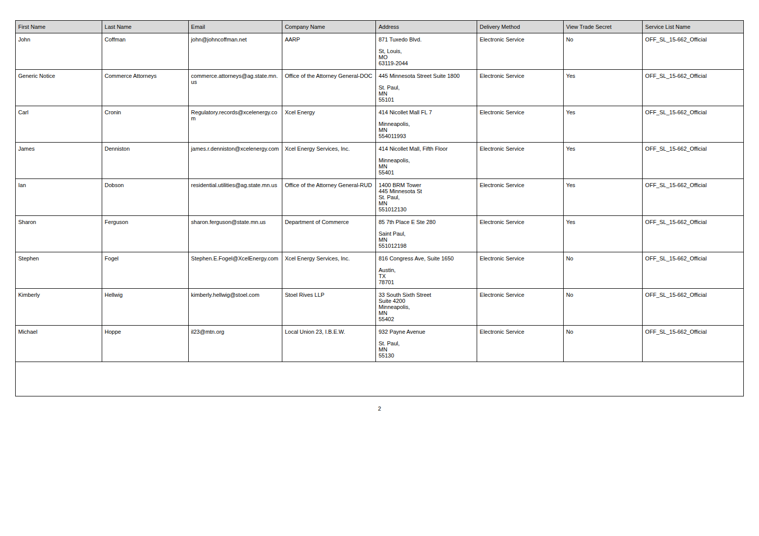| First Name | Last Name | Email | Company Name | Address | Delivery Method | View Trade Secret | Service List Name |
| --- | --- | --- | --- | --- | --- | --- | --- |
| John | Coffman | john@johncoffman.net | AARP | 871 Tuxedo Blvd. St, Louis, MO 63119-2044 | Electronic Service | No | OFF_SL_15-662_Official |
| Generic Notice | Commerce Attorneys | commerce.attorneys@ag.state.mn.us | Office of the Attorney General-DOC | 445 Minnesota Street Suite 1800 St. Paul, MN 55101 | Electronic Service | Yes | OFF_SL_15-662_Official |
| Carl | Cronin | Regulatory.records@xcelenergy.com | Xcel Energy | 414 Nicollet Mall FL 7 Minneapolis, MN 554011993 | Electronic Service | Yes | OFF_SL_15-662_Official |
| James | Denniston | james.r.denniston@xcelenergy.com | Xcel Energy Services, Inc. | 414 Nicollet Mall, Fifth Floor Minneapolis, MN 55401 | Electronic Service | Yes | OFF_SL_15-662_Official |
| Ian | Dobson | residential.utilities@ag.state.mn.us | Office of the Attorney General-RUD | 1400 BRM Tower 445 Minnesota St St. Paul, MN 551012130 | Electronic Service | Yes | OFF_SL_15-662_Official |
| Sharon | Ferguson | sharon.ferguson@state.mn.us | Department of Commerce | 85 7th Place E Ste 280 Saint Paul, MN 551012198 | Electronic Service | Yes | OFF_SL_15-662_Official |
| Stephen | Fogel | Stephen.E.Fogel@XcelEnergy.com | Xcel Energy Services, Inc. | 816 Congress Ave, Suite 1650 Austin, TX 78701 | Electronic Service | No | OFF_SL_15-662_Official |
| Kimberly | Hellwig | kimberly.hellwig@stoel.com | Stoel Rives LLP | 33 South Sixth Street Suite 4200 Minneapolis, MN 55402 | Electronic Service | No | OFF_SL_15-662_Official |
| Michael | Hoppe | il23@mtn.org | Local Union 23, I.B.E.W. | 932 Payne Avenue St. Paul, MN 55130 | Electronic Service | No | OFF_SL_15-662_Official |
2